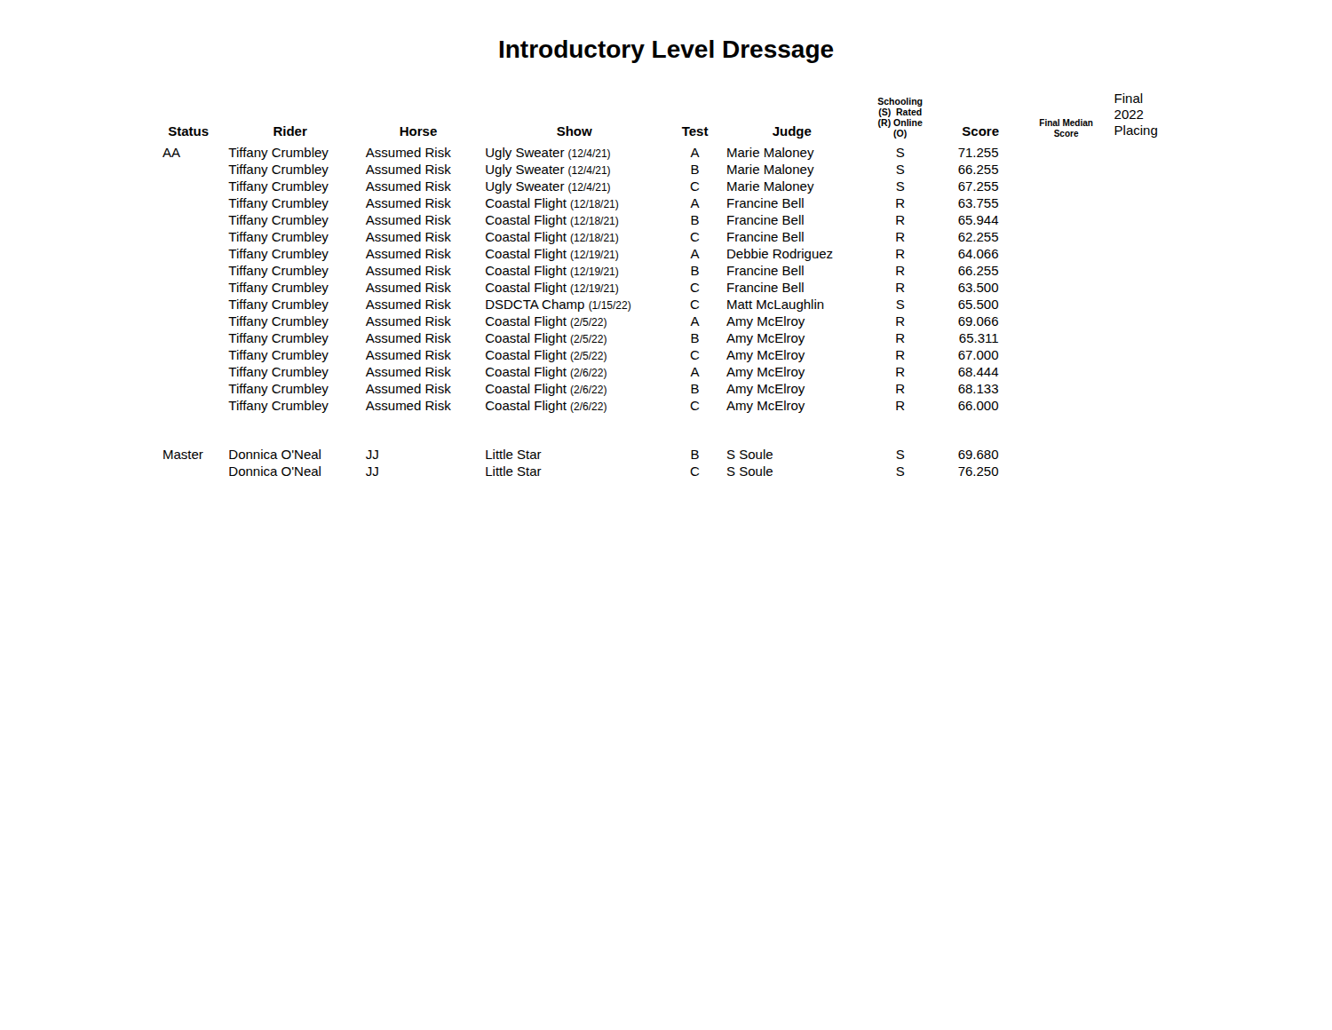Introductory Level Dressage
| Status | Rider | Horse | Show | Test | Judge | Schooling (S) Rated (R) Online (O) | Score | Final Median Score | Final 2022 Placing |
| --- | --- | --- | --- | --- | --- | --- | --- | --- | --- |
| AA | Tiffany Crumbley | Assumed Risk | Ugly Sweater (12/4/21) | A | Marie Maloney | S | 71.255 | | |
| | Tiffany Crumbley | Assumed Risk | Ugly Sweater (12/4/21) | B | Marie Maloney | S | 66.255 | | |
| | Tiffany Crumbley | Assumed Risk | Ugly Sweater (12/4/21) | C | Marie Maloney | S | 67.255 | | |
| | Tiffany Crumbley | Assumed Risk | Coastal Flight (12/18/21) | A | Francine Bell | R | 63.755 | | |
| | Tiffany Crumbley | Assumed Risk | Coastal Flight (12/18/21) | B | Francine Bell | R | 65.944 | | |
| | Tiffany Crumbley | Assumed Risk | Coastal Flight (12/18/21) | C | Francine Bell | R | 62.255 | | |
| | Tiffany Crumbley | Assumed Risk | Coastal Flight (12/19/21) | A | Debbie Rodriguez | R | 64.066 | | |
| | Tiffany Crumbley | Assumed Risk | Coastal Flight (12/19/21) | B | Francine Bell | R | 66.255 | | |
| | Tiffany Crumbley | Assumed Risk | Coastal Flight (12/19/21) | C | Francine Bell | R | 63.500 | | |
| | Tiffany Crumbley | Assumed Risk | DSDCTA Champ (1/15/22) | C | Matt McLaughlin | S | 65.500 | | |
| | Tiffany Crumbley | Assumed Risk | Coastal Flight (2/5/22) | A | Amy McElroy | R | 69.066 | | |
| | Tiffany Crumbley | Assumed Risk | Coastal Flight (2/5/22) | B | Amy McElroy | R | 65.311 | | |
| | Tiffany Crumbley | Assumed Risk | Coastal Flight (2/5/22) | C | Amy McElroy | R | 67.000 | | |
| | Tiffany Crumbley | Assumed Risk | Coastal Flight (2/6/22) | A | Amy McElroy | R | 68.444 | | |
| | Tiffany Crumbley | Assumed Risk | Coastal Flight (2/6/22) | B | Amy McElroy | R | 68.133 | | |
| | Tiffany Crumbley | Assumed Risk | Coastal Flight (2/6/22) | C | Amy McElroy | R | 66.000 | | |
| Master | Donnica O'Neal | JJ | Little Star | B | S Soule | S | 69.680 | | |
| | Donnica O'Neal | JJ | Little Star | C | S Soule | S | 76.250 | | |